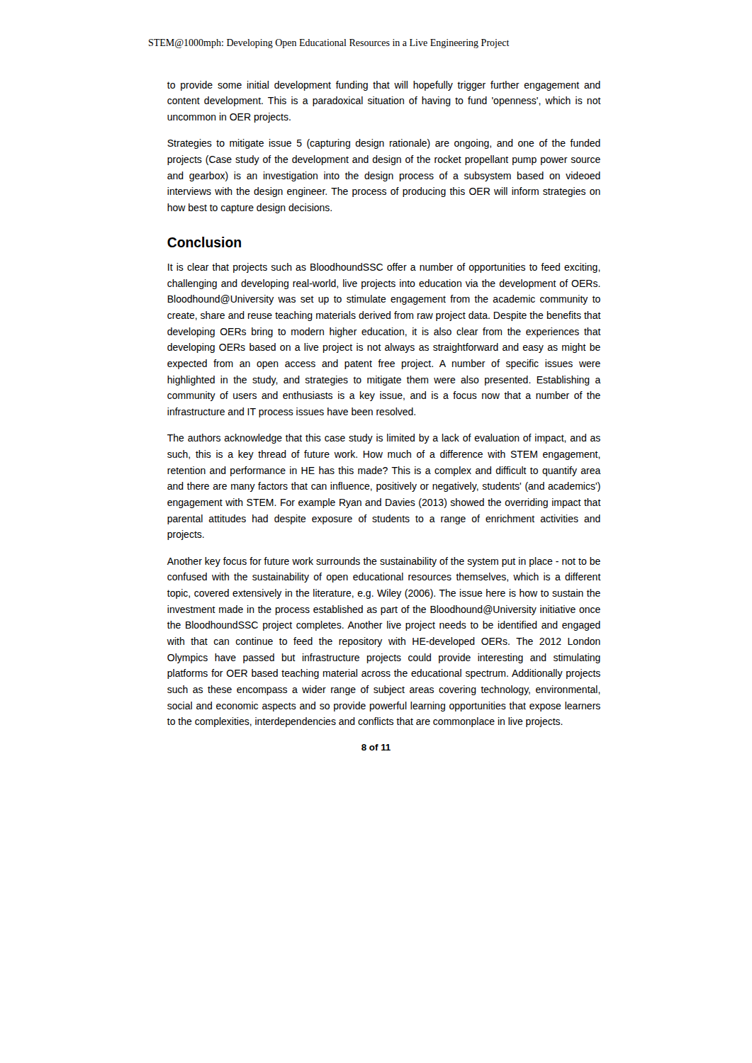STEM@1000mph: Developing Open Educational Resources in a Live Engineering Project
to provide some initial development funding that will hopefully trigger further engagement and content development. This is a paradoxical situation of having to fund 'openness', which is not uncommon in OER projects.
Strategies to mitigate issue 5 (capturing design rationale) are ongoing, and one of the funded projects (Case study of the development and design of the rocket propellant pump power source and gearbox) is an investigation into the design process of a subsystem based on videoed interviews with the design engineer. The process of producing this OER will inform strategies on how best to capture design decisions.
Conclusion
It is clear that projects such as BloodhoundSSC offer a number of opportunities to feed exciting, challenging and developing real-world, live projects into education via the development of OERs. Bloodhound@University was set up to stimulate engagement from the academic community to create, share and reuse teaching materials derived from raw project data. Despite the benefits that developing OERs bring to modern higher education, it is also clear from the experiences that developing OERs based on a live project is not always as straightforward and easy as might be expected from an open access and patent free project. A number of specific issues were highlighted in the study, and strategies to mitigate them were also presented. Establishing a community of users and enthusiasts is a key issue, and is a focus now that a number of the infrastructure and IT process issues have been resolved.
The authors acknowledge that this case study is limited by a lack of evaluation of impact, and as such, this is a key thread of future work. How much of a difference with STEM engagement, retention and performance in HE has this made? This is a complex and difficult to quantify area and there are many factors that can influence, positively or negatively, students' (and academics') engagement with STEM. For example Ryan and Davies (2013) showed the overriding impact that parental attitudes had despite exposure of students to a range of enrichment activities and projects.
Another key focus for future work surrounds the sustainability of the system put in place - not to be confused with the sustainability of open educational resources themselves, which is a different topic, covered extensively in the literature, e.g. Wiley (2006). The issue here is how to sustain the investment made in the process established as part of the Bloodhound@University initiative once the BloodhoundSSC project completes. Another live project needs to be identified and engaged with that can continue to feed the repository with HE-developed OERs. The 2012 London Olympics have passed but infrastructure projects could provide interesting and stimulating platforms for OER based teaching material across the educational spectrum. Additionally projects such as these encompass a wider range of subject areas covering technology, environmental, social and economic aspects and so provide powerful learning opportunities that expose learners to the complexities, interdependencies and conflicts that are commonplace in live projects.
8 of 11